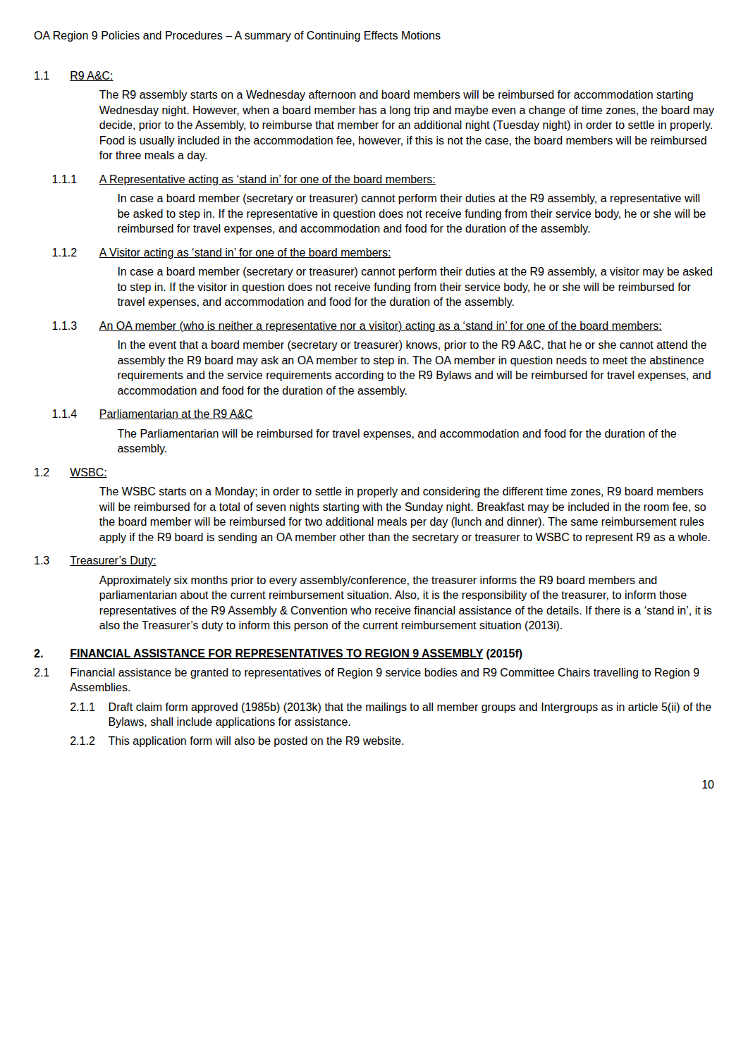OA Region 9 Policies and Procedures – A summary of Continuing Effects Motions
1.1
R9 A&C:
The R9 assembly starts on a Wednesday afternoon and board members will be reimbursed for accommodation starting Wednesday night. However, when a board member has a long trip and maybe even a change of time zones, the board may decide, prior to the Assembly, to reimburse that member for an additional night (Tuesday night) in order to settle in properly. Food is usually included in the accommodation fee, however, if this is not the case, the board members will be reimbursed for three meals a day.
1.1.1
A Representative acting as ‘stand in’ for one of the board members:
In case a board member (secretary or treasurer) cannot perform their duties at the R9 assembly, a representative will be asked to step in. If the representative in question does not receive funding from their service body, he or she will be reimbursed for travel expenses, and accommodation and food for the duration of the assembly.
1.1.2
A Visitor acting as ‘stand in’ for one of the board members:
In case a board member (secretary or treasurer) cannot perform their duties at the R9 assembly, a visitor may be asked to step in. If the visitor in question does not receive funding from their service body, he or she will be reimbursed for travel expenses, and accommodation and food for the duration of the assembly.
1.1.3
An OA member (who is neither a representative nor a visitor) acting as a ‘stand in’ for one of the board members:
In the event that a board member (secretary or treasurer) knows, prior to the R9 A&C, that he or she cannot attend the assembly the R9 board may ask an OA member to step in. The OA member in question needs to meet the abstinence requirements and the service requirements according to the R9 Bylaws and will be reimbursed for travel expenses, and accommodation and food for the duration of the assembly.
1.1.4
Parliamentarian at the R9 A&C
The Parliamentarian will be reimbursed for travel expenses, and accommodation and food for the duration of the assembly.
1.2
WSBC:
The WSBC starts on a Monday; in order to settle in properly and considering the different time zones, R9 board members will be reimbursed for a total of seven nights starting with the Sunday night. Breakfast may be included in the room fee, so the board member will be reimbursed for two additional meals per day (lunch and dinner). The same reimbursement rules apply if the R9 board is sending an OA member other than the secretary or treasurer to WSBC to represent R9 as a whole.
1.3
Treasurer’s Duty:
Approximately six months prior to every assembly/conference, the treasurer informs the R9 board members and parliamentarian about the current reimbursement situation. Also, it is the responsibility of the treasurer, to inform those representatives of the R9 Assembly & Convention who receive financial assistance of the details. If there is a ‘stand in’, it is also the Treasurer’s duty to inform this person of the current reimbursement situation (2013i).
2.
FINANCIAL ASSISTANCE FOR REPRESENTATIVES TO REGION 9 ASSEMBLY (2015f)
2.1
Financial assistance be granted to representatives of Region 9 service bodies and R9 Committee Chairs travelling to Region 9 Assemblies.
2.1.1
Draft claim form approved (1985b) (2013k) that the mailings to all member groups and Intergroups as in article 5(ii) of the Bylaws, shall include applications for assistance.
2.1.2
This application form will also be posted on the R9 website.
10